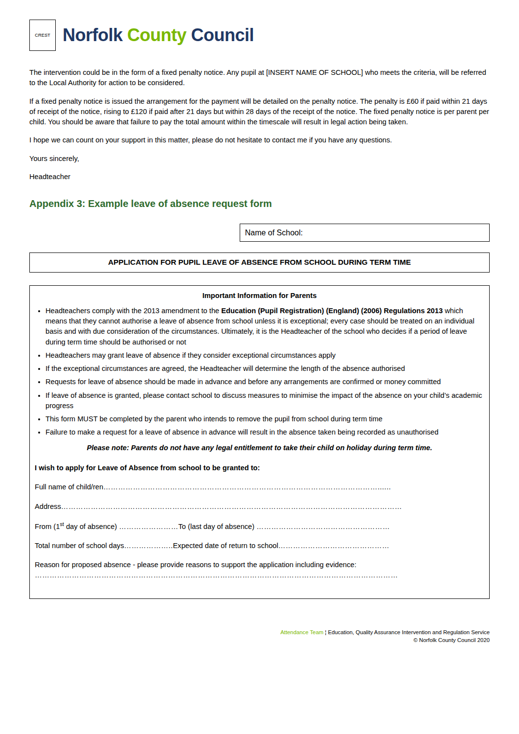CREST
Norfolk County Council
The intervention could be in the form of a fixed penalty notice. Any pupil at [INSERT NAME OF SCHOOL] who meets the criteria, will be referred to the Local Authority for action to be considered.
If a fixed penalty notice is issued the arrangement for the payment will be detailed on the penalty notice. The penalty is £60 if paid within 21 days of receipt of the notice, rising to £120 if paid after 21 days but within 28 days of the receipt of the notice. The fixed penalty notice is per parent per child. You should be aware that failure to pay the total amount within the timescale will result in legal action being taken.
I hope we can count on your support in this matter, please do not hesitate to contact me if you have any questions.
Yours sincerely,
Headteacher
Appendix 3: Example leave of absence request form
Name of School:
APPLICATION FOR PUPIL LEAVE OF ABSENCE FROM SCHOOL DURING TERM TIME
Important Information for Parents
Headteachers comply with the 2013 amendment to the Education (Pupil Registration) (England) (2006) Regulations 2013 which means that they cannot authorise a leave of absence from school unless it is exceptional; every case should be treated on an individual basis and with due consideration of the circumstances. Ultimately, it is the Headteacher of the school who decides if a period of leave during term time should be authorised or not
Headteachers may grant leave of absence if they consider exceptional circumstances apply
If the exceptional circumstances are agreed, the Headteacher will determine the length of the absence authorised
Requests for leave of absence should be made in advance and before any arrangements are confirmed or money committed
If leave of absence is granted, please contact school to discuss measures to minimise the impact of the absence on your child’s academic progress
This form MUST be completed by the parent who intends to remove the pupil from school during term time
Failure to make a request for a leave of absence in advance will result in the absence taken being recorded as unauthorised
Please note: Parents do not have any legal entitlement to take their child on holiday during term time.
I wish to apply for Leave of Absence from school to be granted to:
Full name of child/ren…………………………………………………………………………………………………......
Address…………………………………………………………………………………………………………………………
From (1st day of absence) ……………………To (last day of absence) ………………………………………………
Total number of school days……………….. Expected date of return to school………………………………………
Reason for proposed absence - please provide reasons to support the application including evidence:
…………………………………………………………………………………………………………………………………
Attendance Team ¦ Education, Quality Assurance Intervention and Regulation Service
© Norfolk County Council 2020